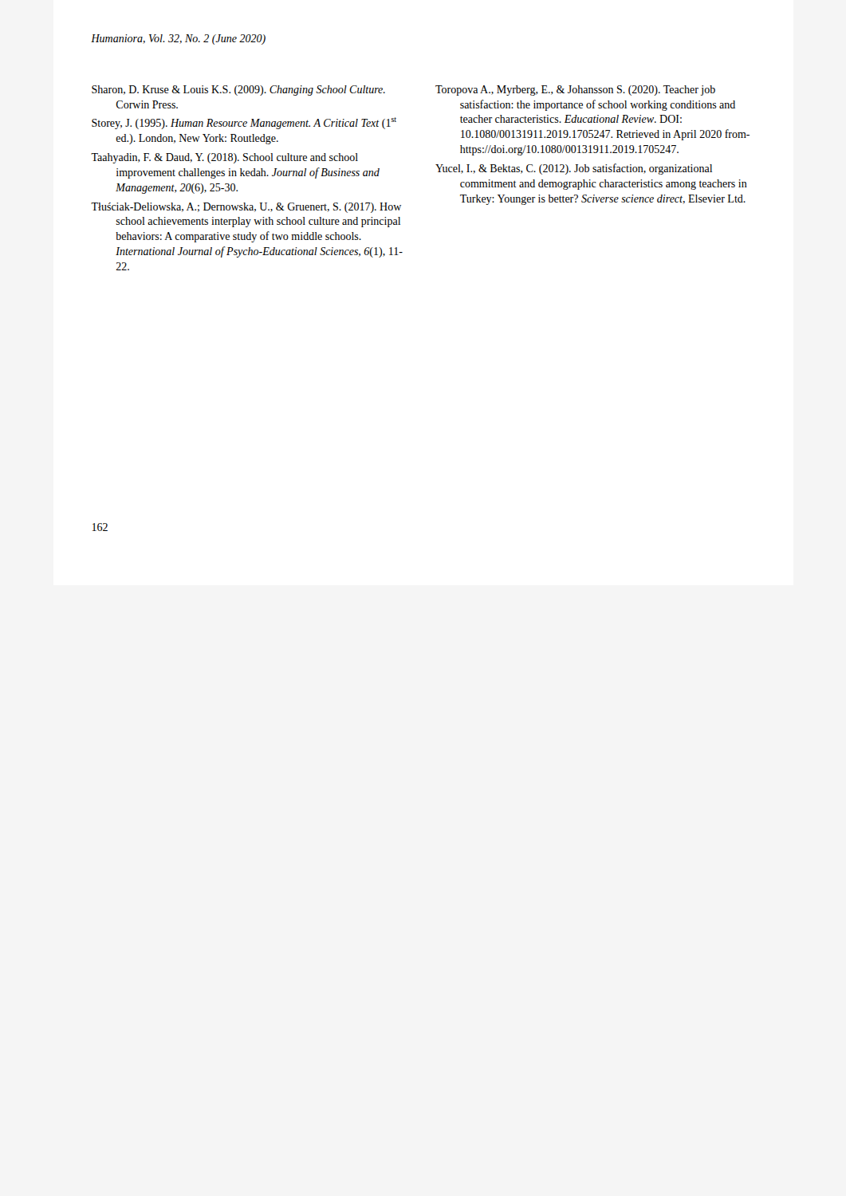Humaniora, Vol. 32, No. 2 (June 2020)
Sharon, D. Kruse & Louis K.S. (2009). Changing School Culture. Corwin Press.
Storey, J. (1995). Human Resource Management. A Critical Text (1st ed.). London, New York: Routledge.
Taahyadin, F. & Daud, Y. (2018). School culture and school improvement challenges in kedah. Journal of Business and Management, 20(6), 25-30.
Tłuściak-Deliowska, A.; Dernowska, U., & Gruenert, S. (2017). How school achievements interplay with school culture and principal behaviors: A comparative study of two middle schools. International Journal of Psycho-Educational Sciences, 6(1), 11-22.
Toropova A., Myrberg, E., & Johansson S. (2020). Teacher job satisfaction: the importance of school working conditions and teacher characteristics. Educational Review. DOI: 10.1080/00131911.2019.1705247. Retrieved in April 2020 from- https://doi.org/10.1080/00131911.2019.1705247.
Yucel, I., & Bektas, C. (2012). Job satisfaction, organizational commitment and demographic characteristics among teachers in Turkey: Younger is better? Sciverse science direct, Elsevier Ltd.
162